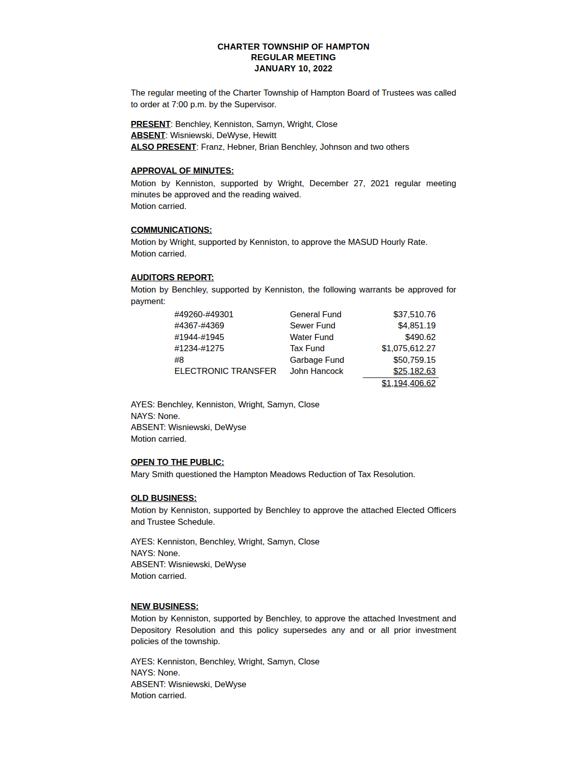CHARTER TOWNSHIP OF HAMPTON
REGULAR MEETING
JANUARY 10, 2022
The regular meeting of the Charter Township of Hampton Board of Trustees was called to order at 7:00 p.m. by the Supervisor.
PRESENT: Benchley, Kenniston, Samyn, Wright, Close
ABSENT: Wisniewski, DeWyse, Hewitt
ALSO PRESENT: Franz, Hebner, Brian Benchley, Johnson and two others
APPROVAL OF MINUTES:
Motion by Kenniston, supported by Wright, December 27, 2021 regular meeting minutes be approved and the reading waived.
Motion carried.
COMMUNICATIONS:
Motion by Wright, supported by Kenniston, to approve the MASUD Hourly Rate.
Motion carried.
AUDITORS REPORT:
Motion by Benchley, supported by Kenniston, the following warrants be approved for payment:
| #49260-#49301 | General Fund | $37,510.76 |
| #4367-#4369 | Sewer Fund | $4,851.19 |
| #1944-#1945 | Water Fund | $490.62 |
| #1234-#1275 | Tax Fund | $1,075,612.27 |
| #8 | Garbage Fund | $50,759.15 |
| ELECTRONIC TRANSFER | John Hancock | $25,182.63 |
| | | $1,194,406.62 |
AYES: Benchley, Kenniston, Wright, Samyn, Close
NAYS: None.
ABSENT: Wisniewski, DeWyse
Motion carried.
OPEN TO THE PUBLIC:
Mary Smith questioned the Hampton Meadows Reduction of Tax Resolution.
OLD BUSINESS:
Motion by Kenniston, supported by Benchley to approve the attached Elected Officers and Trustee Schedule.
AYES: Kenniston, Benchley, Wright, Samyn, Close
NAYS: None.
ABSENT: Wisniewski, DeWyse
Motion carried.
NEW BUSINESS:
Motion by Kenniston, supported by Benchley, to approve the attached Investment and Depository Resolution and this policy supersedes any and or all prior investment policies of the township.
AYES: Kenniston, Benchley, Wright, Samyn, Close
NAYS: None.
ABSENT: Wisniewski, DeWyse
Motion carried.